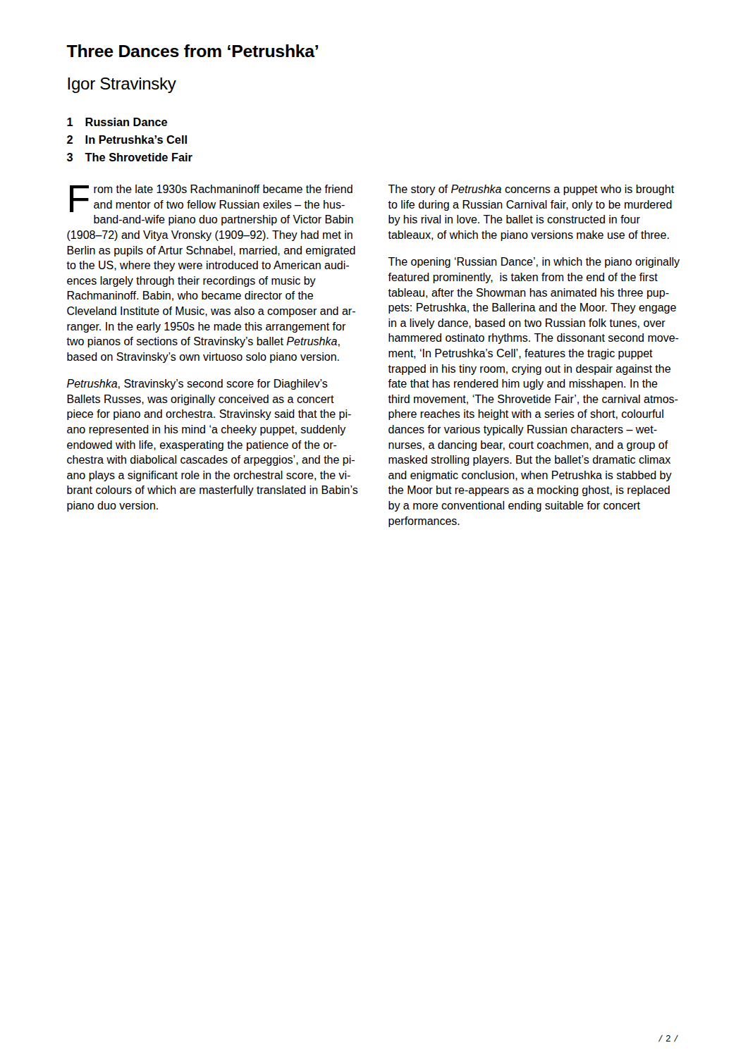Three Dances from ‘Petrushka’
Igor Stravinsky
1 Russian Dance
2 In Petrushka’s Cell
3 The Shrovetide Fair
From the late 1930s Rachmaninoff became the friend and mentor of two fellow Russian exiles – the husband-and-wife piano duo partnership of Victor Babin (1908–72) and Vitya Vronsky (1909–92). They had met in Berlin as pupils of Artur Schnabel, married, and emigrated to the US, where they were introduced to American audiences largely through their recordings of music by Rachmaninoff. Babin, who became director of the Cleveland Institute of Music, was also a composer and arranger. In the early 1950s he made this arrangement for two pianos of sections of Stravinsky’s ballet Petrushka, based on Stravinsky’s own virtuoso solo piano version.
Petrushka, Stravinsky’s second score for Diaghilev’s Ballets Russes, was originally conceived as a concert piece for piano and orchestra. Stravinsky said that the piano represented in his mind ‘a cheeky puppet, suddenly endowed with life, exasperating the patience of the orchestra with diabolical cascades of arpeggios’, and the piano plays a significant role in the orchestral score, the vibrant colours of which are masterfully translated in Babin’s piano duo version.
The story of Petrushka concerns a puppet who is brought to life during a Russian Carnival fair, only to be murdered by his rival in love. The ballet is constructed in four tableaux, of which the piano versions make use of three.
The opening ‘Russian Dance’, in which the piano originally featured prominently, is taken from the end of the first tableau, after the Showman has animated his three puppets: Petrushka, the Ballerina and the Moor. They engage in a lively dance, based on two Russian folk tunes, over hammered ostinato rhythms. The dissonant second movement, ‘In Petrushka’s Cell’, features the tragic puppet trapped in his tiny room, crying out in despair against the fate that has rendered him ugly and misshapen. In the third movement, ‘The Shrovetide Fair’, the carnival atmosphere reaches its height with a series of short, colourful dances for various typically Russian characters – wet-nurses, a dancing bear, court coachmen, and a group of masked strolling players. But the ballet’s dramatic climax and enigmatic conclusion, when Petrushka is stabbed by the Moor but re-appears as a mocking ghost, is replaced by a more conventional ending suitable for concert performances.
/2/